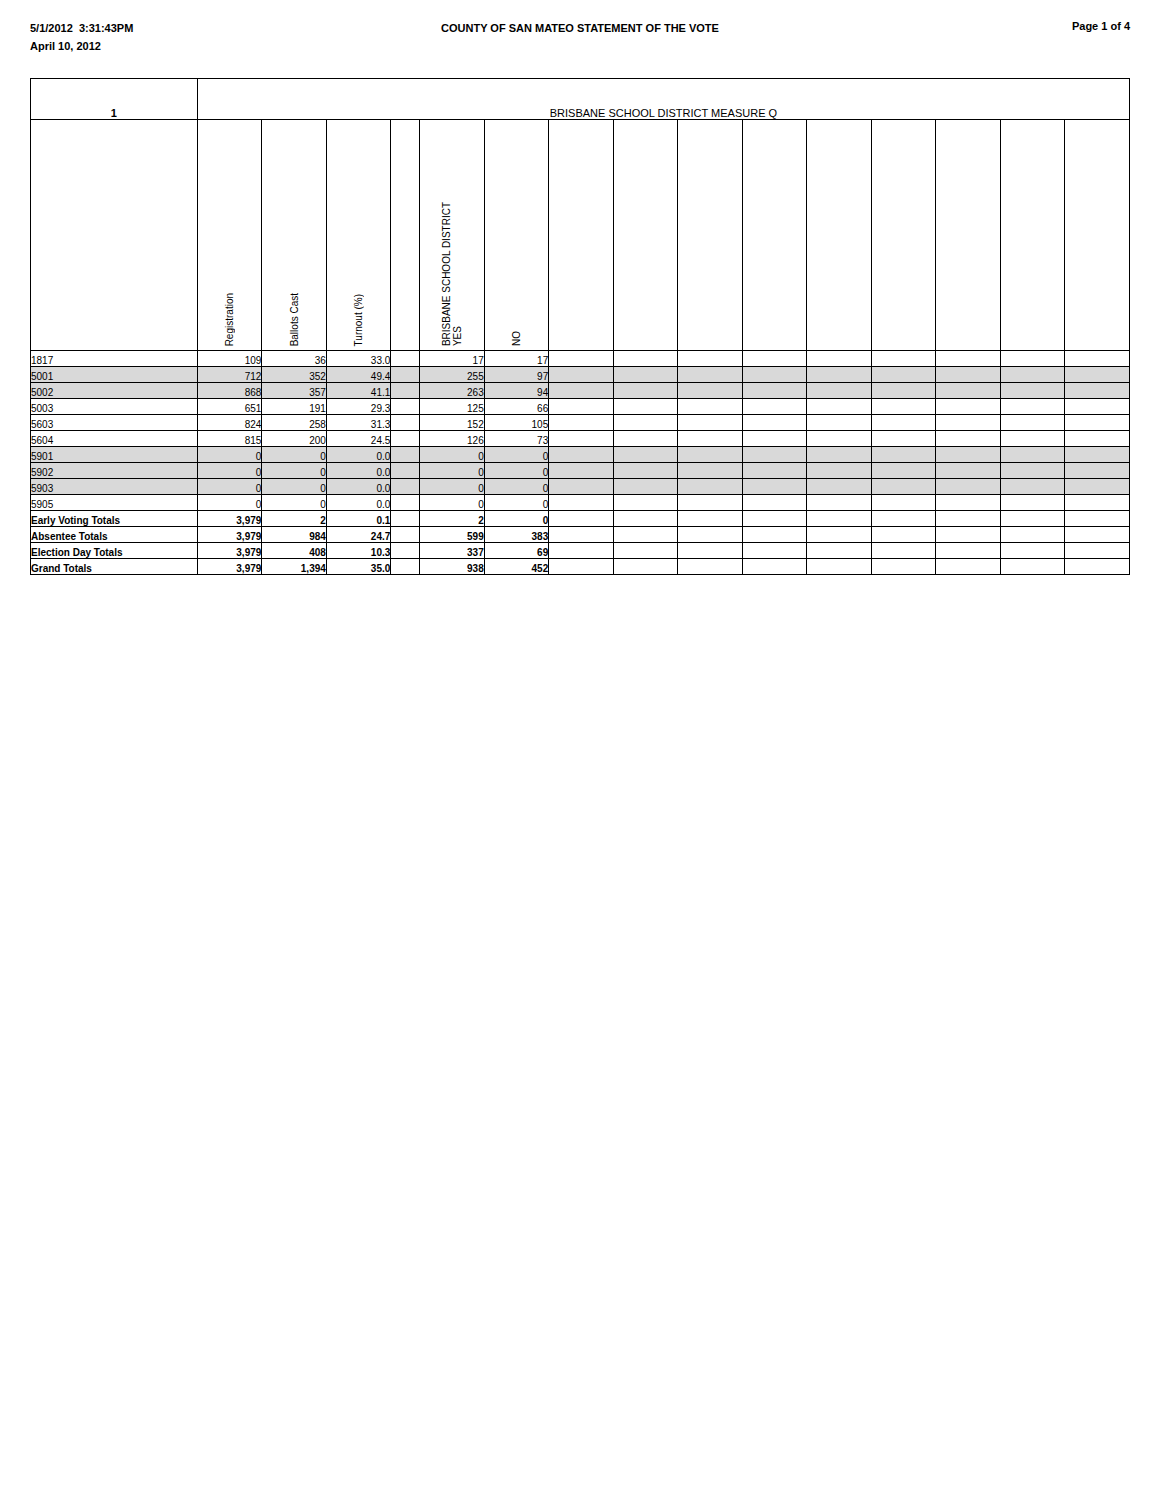5/1/2012 3:31:43PM
April 10, 2012
COUNTY OF SAN MATEO STATEMENT OF THE VOTE
Page 1 of 4
| 1 | BRISBANE SCHOOL DISTRICT MEASURE Q |
| | Registration | Ballots Cast | Turnout (%) | | BRISBANE SCHOOL DISTRICT YES | NO | | | | | | | | | |
| 1817 | 109 | 36 | 33.0 | | 17 | 17 | | | | | | | | | |
| 5001 | 712 | 352 | 49.4 | | 255 | 97 | | | | | | | | | |
| 5002 | 868 | 357 | 41.1 | | 263 | 94 | | | | | | | | | |
| 5003 | 651 | 191 | 29.3 | | 125 | 66 | | | | | | | | | |
| 5603 | 824 | 258 | 31.3 | | 152 | 105 | | | | | | | | | |
| 5604 | 815 | 200 | 24.5 | | 126 | 73 | | | | | | | | | |
| 5901 | 0 | 0 | 0.0 | | 0 | 0 | | | | | | | | | |
| 5902 | 0 | 0 | 0.0 | | 0 | 0 | | | | | | | | | |
| 5903 | 0 | 0 | 0.0 | | 0 | 0 | | | | | | | | | |
| 5905 | 0 | 0 | 0.0 | | 0 | 0 | | | | | | | | | |
| Early Voting Totals | 3,979 | 2 | 0.1 | | 2 | 0 | | | | | | | | | |
| Absentee Totals | 3,979 | 984 | 24.7 | | 599 | 383 | | | | | | | | | |
| Election Day Totals | 3,979 | 408 | 10.3 | | 337 | 69 | | | | | | | | | |
| Grand Totals | 3,979 | 1,394 | 35.0 | | 938 | 452 | | | | | | | | | |